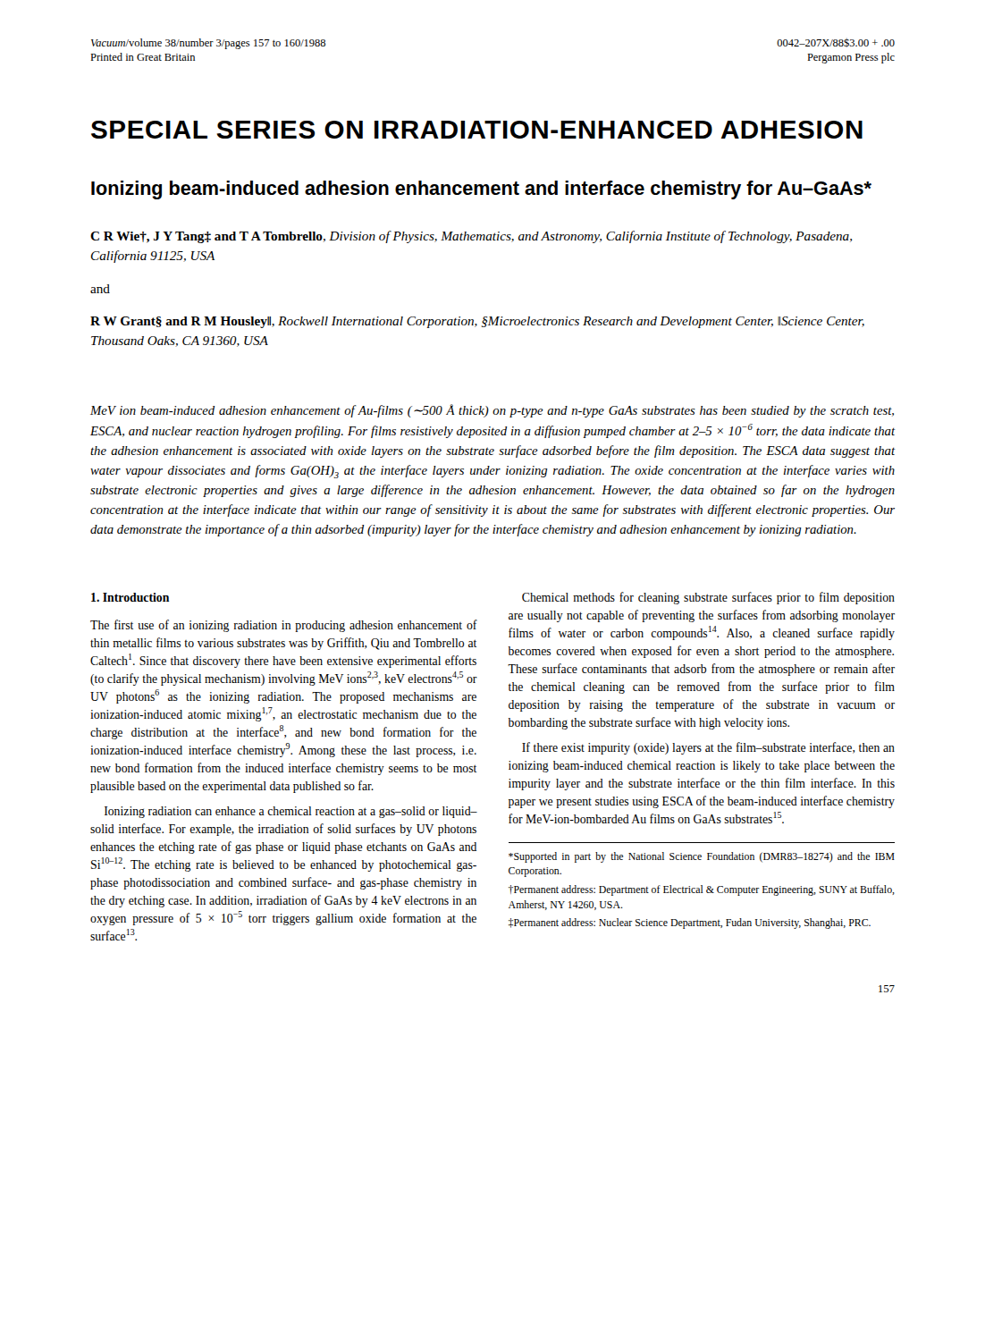Vacuum/volume 38/number 3/pages 157 to 160/1988
Printed in Great Britain
0042–207X/88$3.00 + .00
Pergamon Press plc
SPECIAL SERIES ON IRRADIATION-ENHANCED ADHESION
Ionizing beam-induced adhesion enhancement and interface chemistry for Au–GaAs*
C R Wie†, J Y Tang‡ and T A Tombrello, Division of Physics, Mathematics, and Astronomy, California Institute of Technology, Pasadena, California 91125, USA
and
R W Grant§ and R M Housley‖, Rockwell International Corporation, §Microelectronics Research and Development Center, ‖Science Center, Thousand Oaks, CA 91360, USA
MeV ion beam-induced adhesion enhancement of Au-films (∼500 Å thick) on p-type and n-type GaAs substrates has been studied by the scratch test, ESCA, and nuclear reaction hydrogen profiling. For films resistively deposited in a diffusion pumped chamber at 2–5 × 10−6 torr, the data indicate that the adhesion enhancement is associated with oxide layers on the substrate surface adsorbed before the film deposition. The ESCA data suggest that water vapour dissociates and forms Ga(OH)3 at the interface layers under ionizing radiation. The oxide concentration at the interface varies with substrate electronic properties and gives a large difference in the adhesion enhancement. However, the data obtained so far on the hydrogen concentration at the interface indicate that within our range of sensitivity it is about the same for substrates with different electronic properties. Our data demonstrate the importance of a thin adsorbed (impurity) layer for the interface chemistry and adhesion enhancement by ionizing radiation.
1. Introduction
The first use of an ionizing radiation in producing adhesion enhancement of thin metallic films to various substrates was by Griffith, Qiu and Tombrello at Caltech1. Since that discovery there have been extensive experimental efforts (to clarify the physical mechanism) involving MeV ions2,3, keV electrons4,5 or UV photons6 as the ionizing radiation. The proposed mechanisms are ionization-induced atomic mixing1,7, an electrostatic mechanism due to the charge distribution at the interface8, and new bond formation for the ionization-induced interface chemistry9. Among these the last process, i.e. new bond formation from the induced interface chemistry seems to be most plausible based on the experimental data published so far.
Ionizing radiation can enhance a chemical reaction at a gas–solid or liquid–solid interface. For example, the irradiation of solid surfaces by UV photons enhances the etching rate of gas phase or liquid phase etchants on GaAs and Si10–12. The etching rate is believed to be enhanced by photochemical gas-phase photodissociation and combined surface- and gas-phase chemistry in the dry etching case. In addition, irradiation of GaAs by 4 keV electrons in an oxygen pressure of 5 × 10−5 torr triggers gallium oxide formation at the surface13.
Chemical methods for cleaning substrate surfaces prior to film deposition are usually not capable of preventing the surfaces from adsorbing monolayer films of water or carbon compounds14. Also, a cleaned surface rapidly becomes covered when exposed for even a short period to the atmosphere. These surface contaminants that adsorb from the atmosphere or remain after the chemical cleaning can be removed from the surface prior to film deposition by raising the temperature of the substrate in vacuum or bombarding the substrate surface with high velocity ions.
If there exist impurity (oxide) layers at the film–substrate interface, then an ionizing beam-induced chemical reaction is likely to take place between the impurity layer and the substrate interface or the thin film interface. In this paper we present studies using ESCA of the beam-induced interface chemistry for MeV-ion-bombarded Au films on GaAs substrates15.
*Supported in part by the National Science Foundation (DMR83–18274) and the IBM Corporation.
†Permanent address: Department of Electrical & Computer Engineering, SUNY at Buffalo, Amherst, NY 14260, USA.
‡Permanent address: Nuclear Science Department, Fudan University, Shanghai, PRC.
157